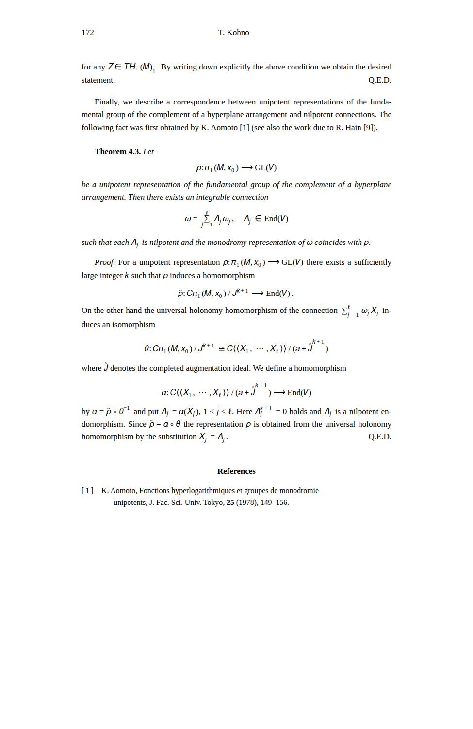172 T. Kohno
for any Z∈TH+(M)1. By writing down explicitly the above condition we obtain the desired statement. Q.E.D.
Finally, we describe a correspondence between unipotent representations of the fundamental group of the complement of a hyperplane arrangement and nilpotent connections. The following fact was first obtained by K. Aomoto [1] (see also the work due to R. Hain [9]).
Theorem 4.3. Let
ρ:π1(M,x0) ⟶ GL(V)
be a unipotent representation of the fundamental group of the complement of a hyperplane arrangement. Then there exists an integrable connection
ω= ∑ j=1 ℓ Ajωj , Aj∈End(V)
such that each Aj is nilpotent and the monodromy representation of ω coincides with ρ.
Proof. For a unipotent representation ρ:π1(M,x0)⟶GL(V) there exists a sufficiently large integer k such that ρ induces a homomorphism
ρ~ : Cπ1(M,x0) / Jk+1 ⟶ End(V).
On the other hand the universal holonomy homomorphism of the connection ∑j=1ℓωjXj induces an isomorphism
θ: Cπ1(M,x0) /Jk+1 ≅ C ⟨⟨X1,⋯,Xℓ⟩⟩ / (a+J^k+1)
where J^ denotes the completed augmentation ideal. We define a homomorphism
α: C ⟨⟨X1,⋯,Xℓ⟩⟩ / (a+J^k+1) ⟶ End(V)
by α=ρ~∘θ−1 and put Aj=α(Xj), 1≤j≤ℓ. Here Ajk+1=0 holds and Aj is a nilpotent endomorphism. Since ρ~=α∘θ the representation ρ is obtained from the universal holonomy homomorphism by the substitution Xj=Aj. Q.E.D.
References
[ 1 ] K. Aomoto, Fonctions hyperlogarithmiques et groupes de monodromie unipotents, J. Fac. Sci. Univ. Tokyo, 25 (1978), 149–156.